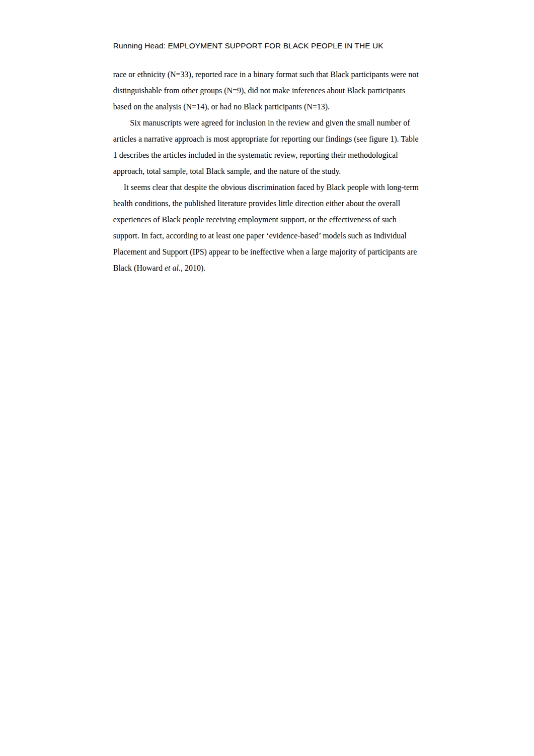Running Head: EMPLOYMENT SUPPORT FOR BLACK PEOPLE IN THE UK
race or ethnicity (N=33), reported race in a binary format such that Black participants were not distinguishable from other groups (N=9), did not make inferences about Black participants based on the analysis (N=14), or had no Black participants (N=13).
Six manuscripts were agreed for inclusion in the review and given the small number of articles a narrative approach is most appropriate for reporting our findings (see figure 1). Table 1 describes the articles included in the systematic review, reporting their methodological approach, total sample, total Black sample, and the nature of the study.
It seems clear that despite the obvious discrimination faced by Black people with long-term health conditions, the published literature provides little direction either about the overall experiences of Black people receiving employment support, or the effectiveness of such support. In fact, according to at least one paper ‘evidence-based’ models such as Individual Placement and Support (IPS) appear to be ineffective when a large majority of participants are Black (Howard et al., 2010).